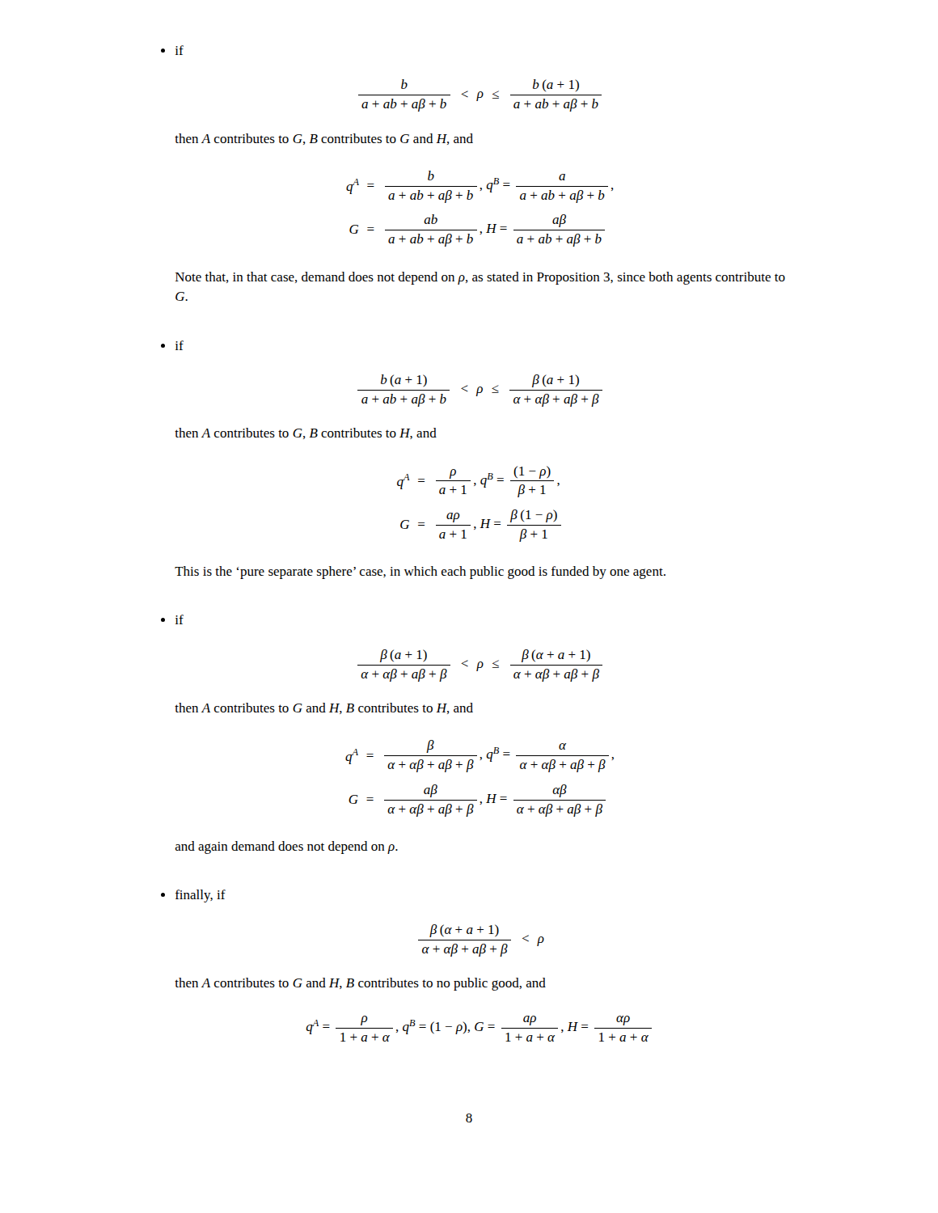if
ba + ab + aβ + b < ρ ≤ b (a + 1) a + ab + aβ + b
then A contributes to G, B contributes to G and H, and
| q A | = | b a + ab + aβ + b , q B = a a + ab + aβ + b , |
| G | = | ab a + ab + aβ + b , H = aβ a + ab + aβ + b |
Note that, in that case, demand does not depend on ρ, as stated in Proposition 3, since both agents contribute to G.
if
b (a + 1) a + ab + aβ + b < ρ ≤ β (a + 1) α + αβ + aβ + β
then A contributes to G, B contributes to H, and
| q A | = | ρ a + 1 , q B = (1 − ρ ) β + 1 , |
| G | = | aρ a + 1 , H = β (1 − ρ ) β + 1 |
This is the ‘pure separate sphere’ case, in which each public good is funded by one agent.
if
β (a + 1) α + αβ + aβ + β < ρ ≤ β (α + a + 1) α + αβ + aβ + β
then A contributes to G and H, B contributes to H, and
| q A | = | β α + αβ + aβ + β , q B = α α + αβ + aβ + β , |
| G | = | aβ α + αβ + aβ + β , H = αβ α + αβ + aβ + β |
and again demand does not depend on ρ.
finally, if
β (α + a + 1) α + αβ + aβ + β < ρ
then A contributes to G and H, B contributes to no public good, and
qA = ρ 1 + a + α, qB = (1 − ρ), G = aρ 1 + a + α, H = αρ 1 + a + α
8